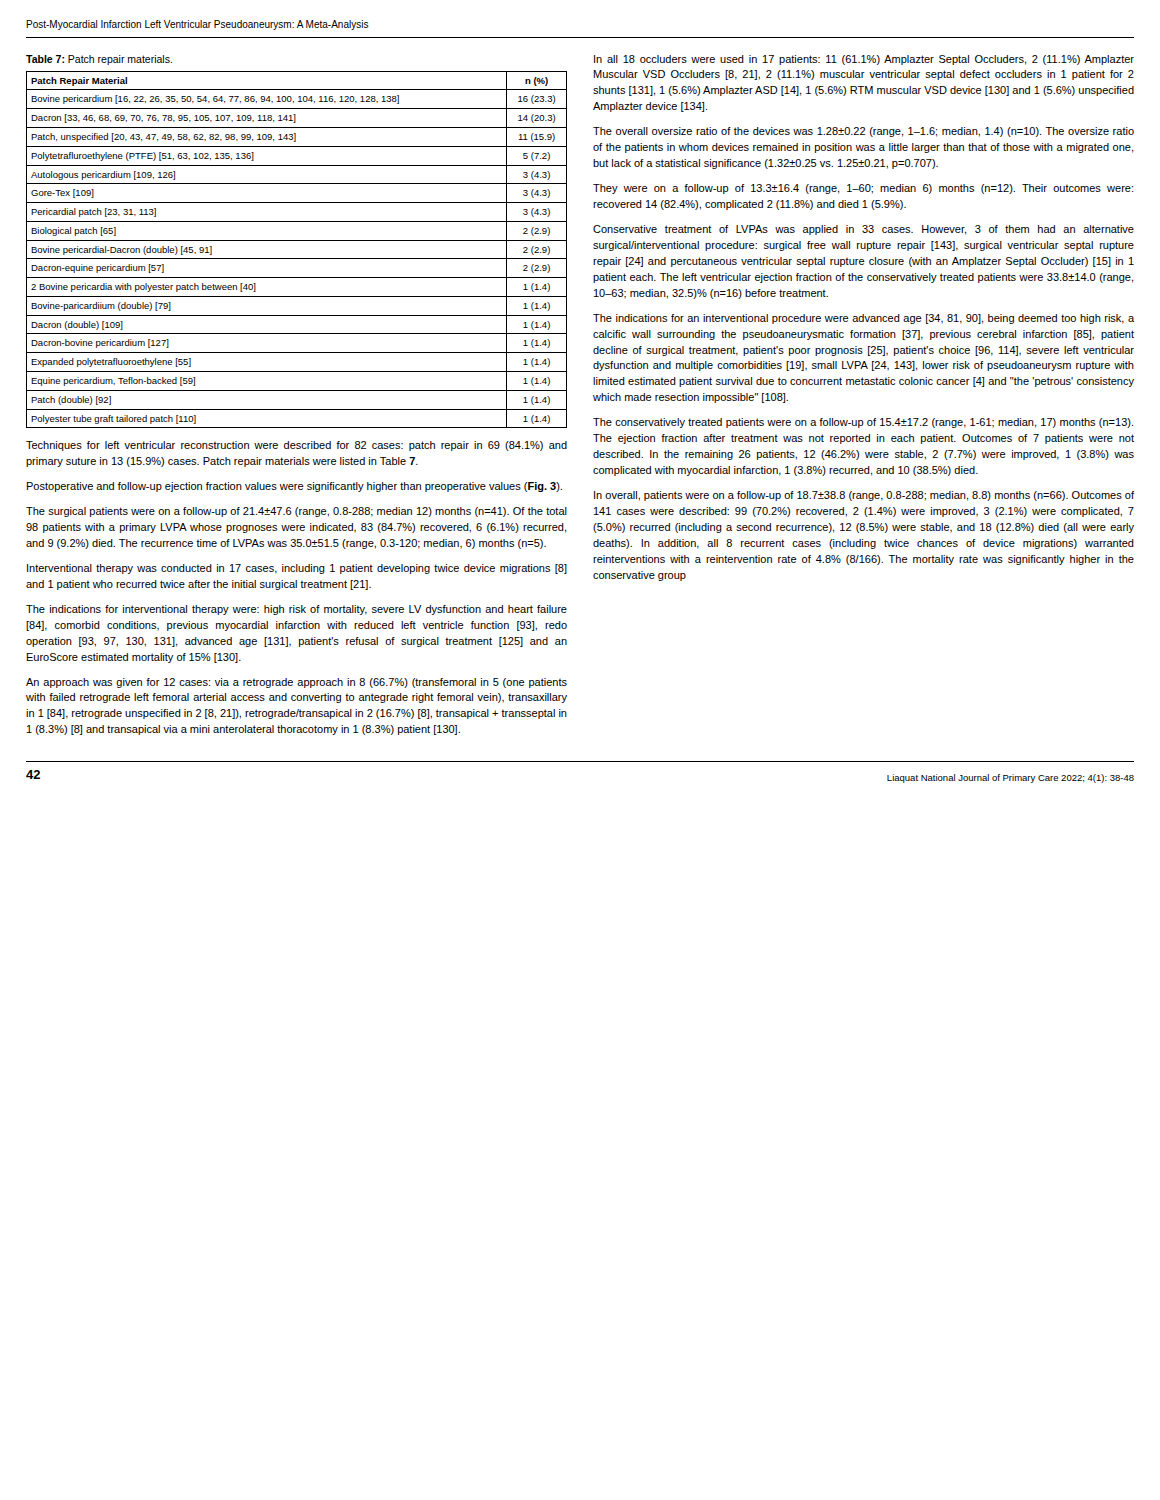Post-Myocardial Infarction Left Ventricular Pseudoaneurysm: A Meta-Analysis
Table 7: Patch repair materials.
| Patch Repair Material | n (%) |
| --- | --- |
| Bovine pericardium [16, 22, 26, 35, 50, 54, 64, 77, 86, 94, 100, 104, 116, 120, 128, 138] | 16 (23.3) |
| Dacron [33, 46, 68, 69, 70, 76, 78, 95, 105, 107, 109, 118, 141] | 14 (20.3) |
| Patch, unspecified [20, 43, 47, 49, 58, 62, 82, 98, 99, 109, 143] | 11 (15.9) |
| Polytetrafluroethylene (PTFE) [51, 63, 102, 135, 136] | 5 (7.2) |
| Autologous pericardium [109, 126] | 3 (4.3) |
| Gore-Tex [109] | 3 (4.3) |
| Pericardial patch [23, 31, 113] | 3 (4.3) |
| Biological patch [65] | 2 (2.9) |
| Bovine pericardial-Dacron (double) [45, 91] | 2 (2.9) |
| Dacron-equine pericardium [57] | 2 (2.9) |
| 2 Bovine pericardia with polyester patch between [40] | 1 (1.4) |
| Bovine-paricardiium (double) [79] | 1 (1.4) |
| Dacron (double) [109] | 1 (1.4) |
| Dacron-bovine pericardium [127] | 1 (1.4) |
| Expanded polytetrafluoroethylene [55] | 1 (1.4) |
| Equine pericardium, Teflon-backed [59] | 1 (1.4) |
| Patch (double) [92] | 1 (1.4) |
| Polyester tube graft tailored patch [110] | 1 (1.4) |
Techniques for left ventricular reconstruction were described for 82 cases: patch repair in 69 (84.1%) and primary suture in 13 (15.9%) cases. Patch repair materials were listed in Table 7.
Postoperative and follow-up ejection fraction values were significantly higher than preoperative values (Fig. 3).
The surgical patients were on a follow-up of 21.4±47.6 (range, 0.8-288; median 12) months (n=41). Of the total 98 patients with a primary LVPA whose prognoses were indicated, 83 (84.7%) recovered, 6 (6.1%) recurred, and 9 (9.2%) died. The recurrence time of LVPAs was 35.0±51.5 (range, 0.3-120; median, 6) months (n=5).
Interventional therapy was conducted in 17 cases, including 1 patient developing twice device migrations [8] and 1 patient who recurred twice after the initial surgical treatment [21].
The indications for interventional therapy were: high risk of mortality, severe LV dysfunction and heart failure [84], comorbid conditions, previous myocardial infarction with reduced left ventricle function [93], redo operation [93, 97, 130, 131], advanced age [131], patient's refusal of surgical treatment [125] and an EuroScore estimated mortality of 15% [130].
An approach was given for 12 cases: via a retrograde approach in 8 (66.7%) (transfemoral in 5 (one patients with failed retrograde left femoral arterial access and converting to antegrade right femoral vein), transaxillary in 1 [84], retrograde unspecified in 2 [8, 21]), retrograde/transapical in 2 (16.7%) [8], transapical + transseptal in 1 (8.3%) [8] and transapical via a mini anterolateral thoracotomy in 1 (8.3%) patient [130].
In all 18 occluders were used in 17 patients: 11 (61.1%) Amplazter Septal Occluders, 2 (11.1%) Amplazter Muscular VSD Occluders [8, 21], 2 (11.1%) muscular ventricular septal defect occluders in 1 patient for 2 shunts [131], 1 (5.6%) Amplazter ASD [14], 1 (5.6%) RTM muscular VSD device [130] and 1 (5.6%) unspecified Amplazter device [134].
The overall oversize ratio of the devices was 1.28±0.22 (range, 1–1.6; median, 1.4) (n=10). The oversize ratio of the patients in whom devices remained in position was a little larger than that of those with a migrated one, but lack of a statistical significance (1.32±0.25 vs. 1.25±0.21, p=0.707).
They were on a follow-up of 13.3±16.4 (range, 1–60; median 6) months (n=12). Their outcomes were: recovered 14 (82.4%), complicated 2 (11.8%) and died 1 (5.9%).
Conservative treatment of LVPAs was applied in 33 cases. However, 3 of them had an alternative surgical/interventional procedure: surgical free wall rupture repair [143], surgical ventricular septal rupture repair [24] and percutaneous ventricular septal rupture closure (with an Amplatzer Septal Occluder) [15] in 1 patient each. The left ventricular ejection fraction of the conservatively treated patients were 33.8±14.0 (range, 10–63; median, 32.5)% (n=16) before treatment.
The indications for an interventional procedure were advanced age [34, 81, 90], being deemed too high risk, a calcific wall surrounding the pseudoaneurysmatic formation [37], previous cerebral infarction [85], patient decline of surgical treatment, patient's poor prognosis [25], patient's choice [96, 114], severe left ventricular dysfunction and multiple comorbidities [19], small LVPA [24, 143], lower risk of pseudoaneurysm rupture with limited estimated patient survival due to concurrent metastatic colonic cancer [4] and "the 'petrous' consistency which made resection impossible" [108].
The conservatively treated patients were on a follow-up of 15.4±17.2 (range, 1-61; median, 17) months (n=13). The ejection fraction after treatment was not reported in each patient. Outcomes of 7 patients were not described. In the remaining 26 patients, 12 (46.2%) were stable, 2 (7.7%) were improved, 1 (3.8%) was complicated with myocardial infarction, 1 (3.8%) recurred, and 10 (38.5%) died.
In overall, patients were on a follow-up of 18.7±38.8 (range, 0.8-288; median, 8.8) months (n=66). Outcomes of 141 cases were described: 99 (70.2%) recovered, 2 (1.4%) were improved, 3 (2.1%) were complicated, 7 (5.0%) recurred (including a second recurrence), 12 (8.5%) were stable, and 18 (12.8%) died (all were early deaths). In addition, all 8 recurrent cases (including twice chances of device migrations) warranted reinterventions with a reintervention rate of 4.8% (8/166). The mortality rate was significantly higher in the conservative group
42 Liaquat National Journal of Primary Care 2022; 4(1): 38-48